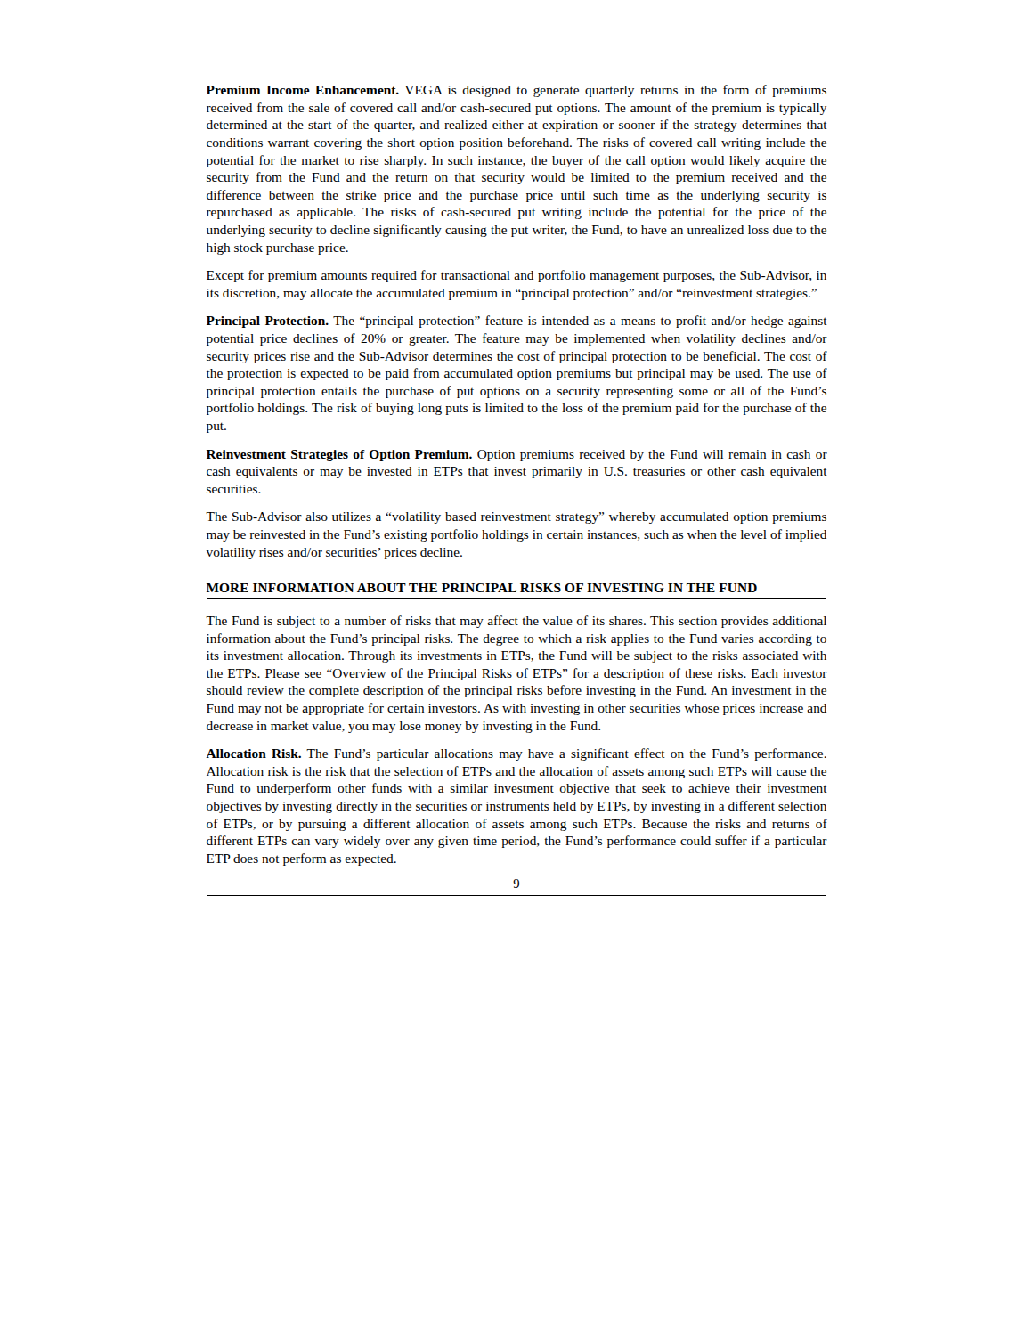Premium Income Enhancement. VEGA is designed to generate quarterly returns in the form of premiums received from the sale of covered call and/or cash-secured put options. The amount of the premium is typically determined at the start of the quarter, and realized either at expiration or sooner if the strategy determines that conditions warrant covering the short option position beforehand. The risks of covered call writing include the potential for the market to rise sharply. In such instance, the buyer of the call option would likely acquire the security from the Fund and the return on that security would be limited to the premium received and the difference between the strike price and the purchase price until such time as the underlying security is repurchased as applicable. The risks of cash-secured put writing include the potential for the price of the underlying security to decline significantly causing the put writer, the Fund, to have an unrealized loss due to the high stock purchase price.
Except for premium amounts required for transactional and portfolio management purposes, the Sub-Advisor, in its discretion, may allocate the accumulated premium in “principal protection” and/or “reinvestment strategies.”
Principal Protection. The “principal protection” feature is intended as a means to profit and/or hedge against potential price declines of 20% or greater. The feature may be implemented when volatility declines and/or security prices rise and the Sub-Advisor determines the cost of principal protection to be beneficial. The cost of the protection is expected to be paid from accumulated option premiums but principal may be used. The use of principal protection entails the purchase of put options on a security representing some or all of the Fund’s portfolio holdings. The risk of buying long puts is limited to the loss of the premium paid for the purchase of the put.
Reinvestment Strategies of Option Premium. Option premiums received by the Fund will remain in cash or cash equivalents or may be invested in ETPs that invest primarily in U.S. treasuries or other cash equivalent securities.
The Sub-Advisor also utilizes a “volatility based reinvestment strategy” whereby accumulated option premiums may be reinvested in the Fund’s existing portfolio holdings in certain instances, such as when the level of implied volatility rises and/or securities’ prices decline.
MORE INFORMATION ABOUT THE PRINCIPAL RISKS OF INVESTING IN THE FUND
The Fund is subject to a number of risks that may affect the value of its shares. This section provides additional information about the Fund’s principal risks. The degree to which a risk applies to the Fund varies according to its investment allocation. Through its investments in ETPs, the Fund will be subject to the risks associated with the ETPs. Please see “Overview of the Principal Risks of ETPs” for a description of these risks. Each investor should review the complete description of the principal risks before investing in the Fund. An investment in the Fund may not be appropriate for certain investors. As with investing in other securities whose prices increase and decrease in market value, you may lose money by investing in the Fund.
Allocation Risk. The Fund’s particular allocations may have a significant effect on the Fund’s performance. Allocation risk is the risk that the selection of ETPs and the allocation of assets among such ETPs will cause the Fund to underperform other funds with a similar investment objective that seek to achieve their investment objectives by investing directly in the securities or instruments held by ETPs, by investing in a different selection of ETPs, or by pursuing a different allocation of assets among such ETPs. Because the risks and returns of different ETPs can vary widely over any given time period, the Fund’s performance could suffer if a particular ETP does not perform as expected.
9